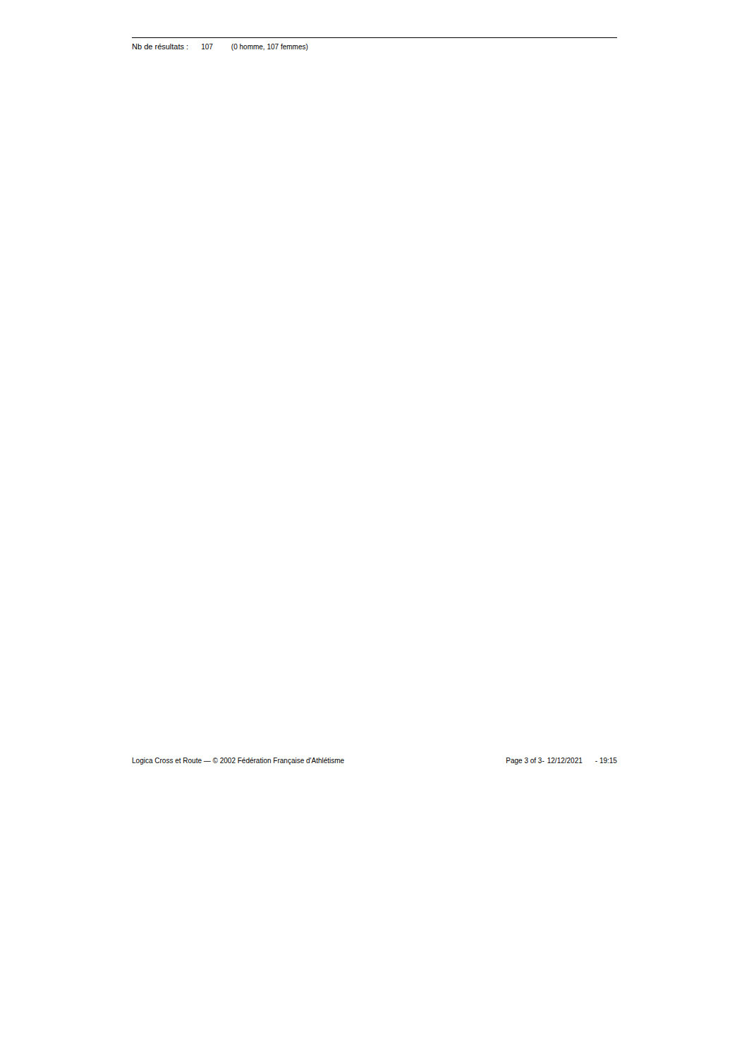Nb de résultats : 107 (0 homme, 107 femmes)
Logica Cross et Route — © 2002 Fédération Française d'Athlétisme
Page 3 of 3-12/12/2021- 19:15